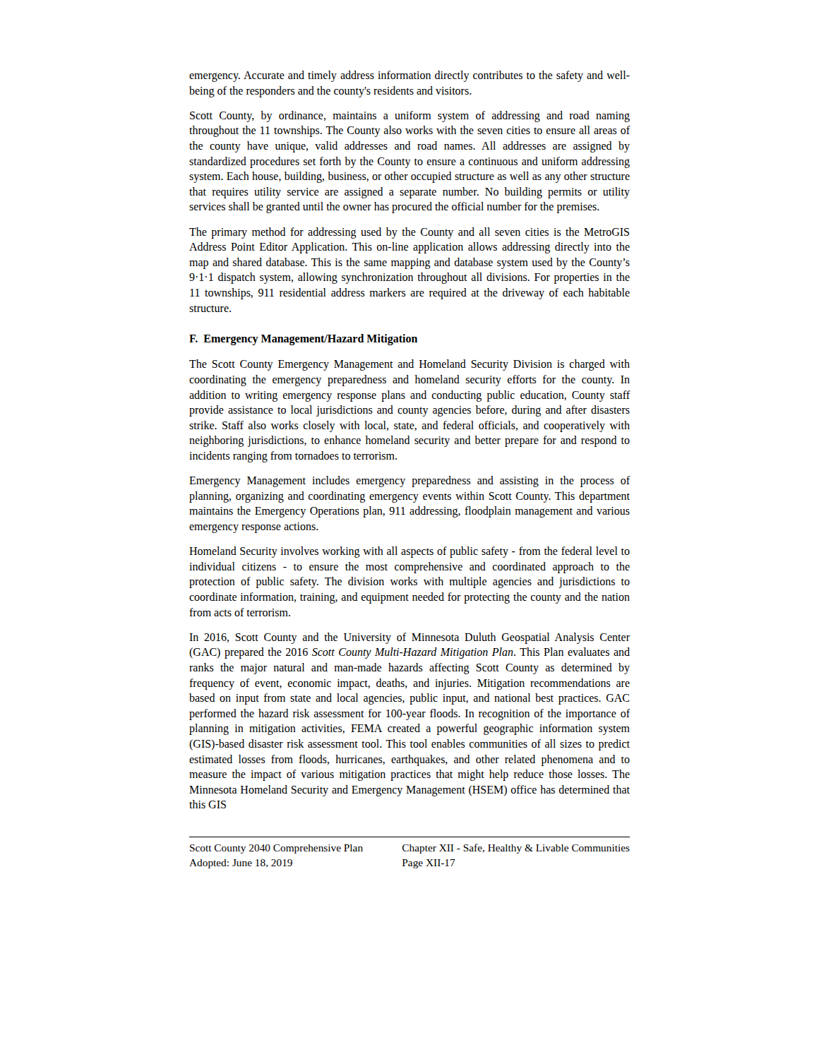emergency. Accurate and timely address information directly contributes to the safety and well-being of the responders and the county's residents and visitors.
Scott County, by ordinance, maintains a uniform system of addressing and road naming throughout the 11 townships. The County also works with the seven cities to ensure all areas of the county have unique, valid addresses and road names. All addresses are assigned by standardized procedures set forth by the County to ensure a continuous and uniform addressing system. Each house, building, business, or other occupied structure as well as any other structure that requires utility service are assigned a separate number. No building permits or utility services shall be granted until the owner has procured the official number for the premises.
The primary method for addressing used by the County and all seven cities is the MetroGIS Address Point Editor Application. This on-line application allows addressing directly into the map and shared database. This is the same mapping and database system used by the County’s 9·1·1 dispatch system, allowing synchronization throughout all divisions. For properties in the 11 townships, 911 residential address markers are required at the driveway of each habitable structure.
F. Emergency Management/Hazard Mitigation
The Scott County Emergency Management and Homeland Security Division is charged with coordinating the emergency preparedness and homeland security efforts for the county. In addition to writing emergency response plans and conducting public education, County staff provide assistance to local jurisdictions and county agencies before, during and after disasters strike. Staff also works closely with local, state, and federal officials, and cooperatively with neighboring jurisdictions, to enhance homeland security and better prepare for and respond to incidents ranging from tornadoes to terrorism.
Emergency Management includes emergency preparedness and assisting in the process of planning, organizing and coordinating emergency events within Scott County. This department maintains the Emergency Operations plan, 911 addressing, floodplain management and various emergency response actions.
Homeland Security involves working with all aspects of public safety - from the federal level to individual citizens - to ensure the most comprehensive and coordinated approach to the protection of public safety. The division works with multiple agencies and jurisdictions to coordinate information, training, and equipment needed for protecting the county and the nation from acts of terrorism.
In 2016, Scott County and the University of Minnesota Duluth Geospatial Analysis Center (GAC) prepared the 2016 Scott County Multi-Hazard Mitigation Plan. This Plan evaluates and ranks the major natural and man-made hazards affecting Scott County as determined by frequency of event, economic impact, deaths, and injuries. Mitigation recommendations are based on input from state and local agencies, public input, and national best practices. GAC performed the hazard risk assessment for 100-year floods. In recognition of the importance of planning in mitigation activities, FEMA created a powerful geographic information system (GIS)-based disaster risk assessment tool. This tool enables communities of all sizes to predict estimated losses from floods, hurricanes, earthquakes, and other related phenomena and to measure the impact of various mitigation practices that might help reduce those losses. The Minnesota Homeland Security and Emergency Management (HSEM) office has determined that this GIS
Scott County 2040 Comprehensive Plan Adopted: June 18, 2019
Chapter XII - Safe, Healthy & Livable Communities Page XII-17